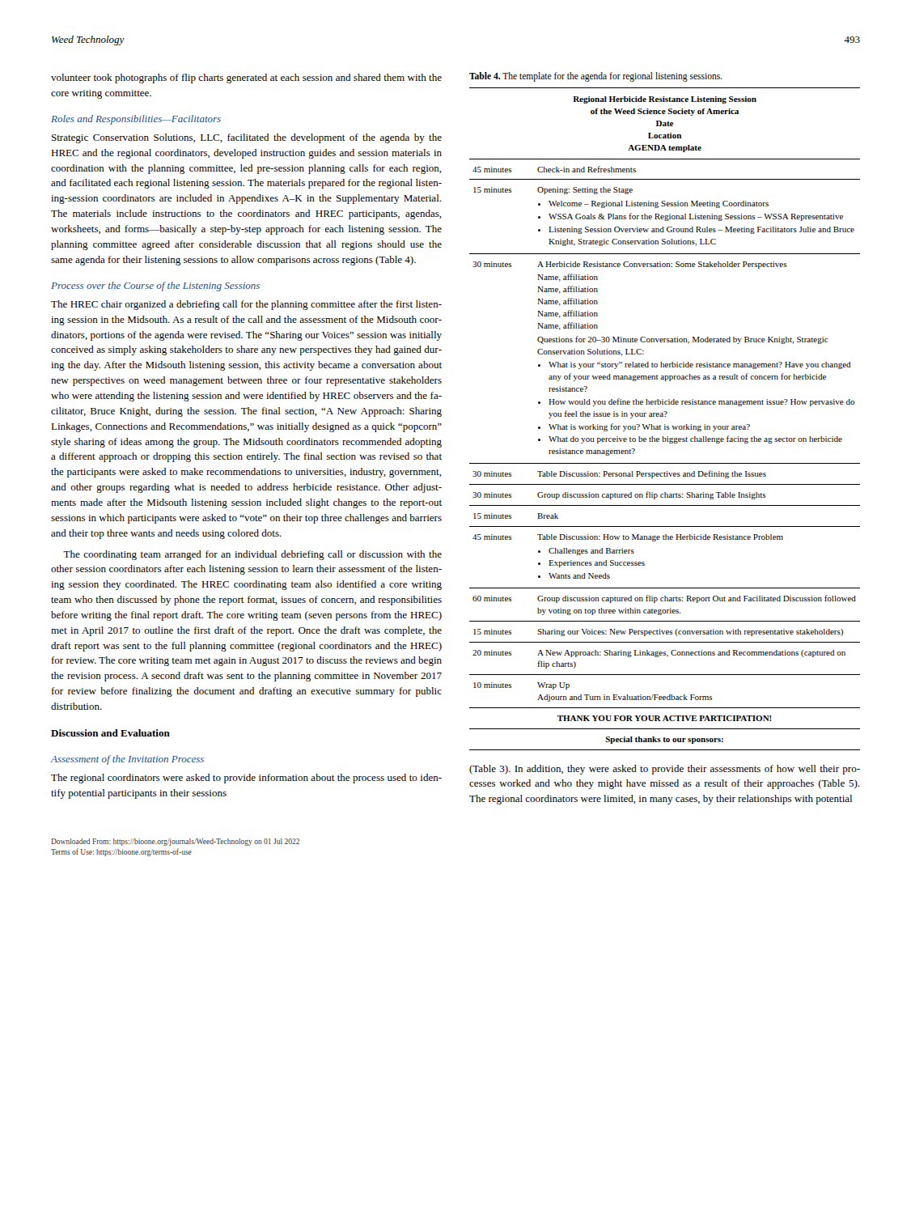Weed Technology
493
volunteer took photographs of flip charts generated at each session and shared them with the core writing committee.
Roles and Responsibilities—Facilitators
Strategic Conservation Solutions, LLC, facilitated the development of the agenda by the HREC and the regional coordinators, developed instruction guides and session materials in coordination with the planning committee, led pre-session planning calls for each region, and facilitated each regional listening session. The materials prepared for the regional listening-session coordinators are included in Appendixes A–K in the Supplementary Material. The materials include instructions to the coordinators and HREC participants, agendas, worksheets, and forms—basically a step-by-step approach for each listening session. The planning committee agreed after considerable discussion that all regions should use the same agenda for their listening sessions to allow comparisons across regions (Table 4).
Process over the Course of the Listening Sessions
The HREC chair organized a debriefing call for the planning committee after the first listening session in the Midsouth. As a result of the call and the assessment of the Midsouth coordinators, portions of the agenda were revised. The “Sharing our Voices” session was initially conceived as simply asking stakeholders to share any new perspectives they had gained during the day. After the Midsouth listening session, this activity became a conversation about new perspectives on weed management between three or four representative stakeholders who were attending the listening session and were identified by HREC observers and the facilitator, Bruce Knight, during the session. The final section, “A New Approach: Sharing Linkages, Connections and Recommendations,” was initially designed as a quick “popcorn” style sharing of ideas among the group. The Midsouth coordinators recommended adopting a different approach or dropping this section entirely. The final section was revised so that the participants were asked to make recommendations to universities, industry, government, and other groups regarding what is needed to address herbicide resistance. Other adjustments made after the Midsouth listening session included slight changes to the report-out sessions in which participants were asked to “vote” on their top three challenges and barriers and their top three wants and needs using colored dots.
The coordinating team arranged for an individual debriefing call or discussion with the other session coordinators after each listening session to learn their assessment of the listening session they coordinated. The HREC coordinating team also identified a core writing team who then discussed by phone the report format, issues of concern, and responsibilities before writing the final report draft. The core writing team (seven persons from the HREC) met in April 2017 to outline the first draft of the report. Once the draft was complete, the draft report was sent to the full planning committee (regional coordinators and the HREC) for review. The core writing team met again in August 2017 to discuss the reviews and begin the revision process. A second draft was sent to the planning committee in November 2017 for review before finalizing the document and drafting an executive summary for public distribution.
Discussion and Evaluation
Assessment of the Invitation Process
The regional coordinators were asked to provide information about the process used to identify potential participants in their sessions
Table 4. The template for the agenda for regional listening sessions.
| Regional Herbicide Resistance Listening Session of the Weed Science Society of America Date Location AGENDA template |
| 45 minutes | Check-in and Refreshments |
| 15 minutes | Opening: Setting the Stage Welcome – Regional Listening Session Meeting Coordinators WSSA Goals & Plans for the Regional Listening Sessions – WSSA Representative Listening Session Overview and Ground Rules – Meeting Facilitators Julie and Bruce Knight, Strategic Conservation Solutions, LLC |
| 30 minutes | A Herbicide Resistance Conversation: Some Stakeholder Perspectives Name, affiliation Name, affiliation Name, affiliation Name, affiliation Name, affiliation Questions for 20–30 Minute Conversation, Moderated by Bruce Knight, Strategic Conservation Solutions, LLC: What is your “story” related to herbicide resistance management? Have you changed any of your weed management approaches as a result of concern for herbicide resistance? How would you define the herbicide resistance management issue? How pervasive do you feel the issue is in your area? What is working for you? What is working in your area? What do you perceive to be the biggest challenge facing the ag sector on herbicide resistance management? |
| 30 minutes | Table Discussion: Personal Perspectives and Defining the Issues |
| 30 minutes | Group discussion captured on flip charts: Sharing Table Insights |
| 15 minutes | Break |
| 45 minutes | Table Discussion: How to Manage the Herbicide Resistance Problem Challenges and Barriers Experiences and Successes Wants and Needs |
| 60 minutes | Group discussion captured on flip charts: Report Out and Facilitated Discussion followed by voting on top three within categories. |
| 15 minutes | Sharing our Voices: New Perspectives (conversation with representative stakeholders) |
| 20 minutes | A New Approach: Sharing Linkages, Connections and Recommendations (captured on flip charts) |
| 10 minutes | Wrap Up Adjourn and Turn in Evaluation/Feedback Forms |
| THANK YOU FOR YOUR ACTIVE PARTICIPATION! |
| Special thanks to our sponsors: |
(Table 3). In addition, they were asked to provide their assessments of how well their processes worked and who they might have missed as a result of their approaches (Table 5). The regional coordinators were limited, in many cases, by their relationships with potential
Downloaded From: https://bioone.org/journals/Weed-Technology on 01 Jul 2022
Terms of Use: https://bioone.org/terms-of-use